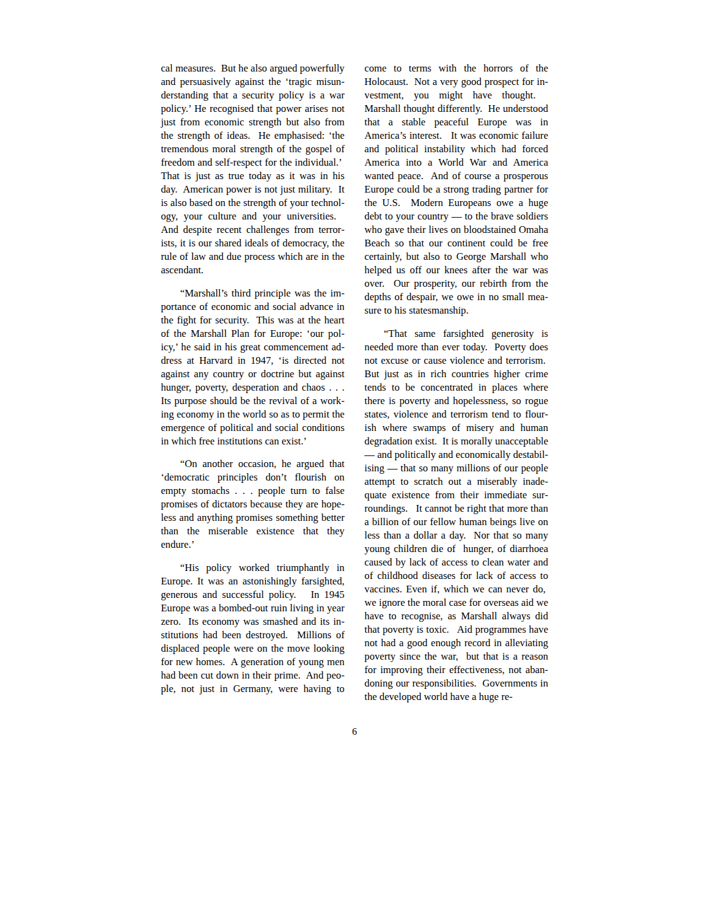cal measures. But he also argued powerfully and persuasively against the ‘tragic misunderstanding that a security policy is a war policy.’ He recognised that power arises not just from economic strength but also from the strength of ideas. He emphasised: ‘the tremendous moral strength of the gospel of freedom and self-respect for the individual.’ That is just as true today as it was in his day. American power is not just military. It is also based on the strength of your technology, your culture and your universities. And despite recent challenges from terrorists, it is our shared ideals of democracy, the rule of law and due process which are in the ascendant.
“Marshall’s third principle was the importance of economic and social advance in the fight for security. This was at the heart of the Marshall Plan for Europe: ‘our policy,’ he said in his great commencement address at Harvard in 1947, ‘is directed not against any country or doctrine but against hunger, poverty, desperation and chaos . . . Its purpose should be the revival of a working economy in the world so as to permit the emergence of political and social conditions in which free institutions can exist.’
“On another occasion, he argued that ‘democratic principles don’t flourish on empty stomachs . . . people turn to false promises of dictators because they are hopeless and anything promises something better than the miserable existence that they endure.’
“His policy worked triumphantly in Europe. It was an astonishingly farsighted, generous and successful policy. In 1945 Europe was a bombed-out ruin living in year zero. Its economy was smashed and its institutions had been destroyed. Millions of displaced people were on the move looking for new homes. A generation of young men had been cut down in their prime. And people, not just in Germany, were having to come to terms with the horrors of the Holocaust. Not a very good prospect for investment, you might have thought. Marshall thought differently. He understood that a stable peaceful Europe was in America’s interest. It was economic failure and political instability which had forced America into a World War and America wanted peace. And of course a prosperous Europe could be a strong trading partner for the U.S. Modern Europeans owe a huge debt to your country — to the brave soldiers who gave their lives on bloodstained Omaha Beach so that our continent could be free certainly, but also to George Marshall who helped us off our knees after the war was over. Our prosperity, our rebirth from the depths of despair, we owe in no small measure to his statesmanship.
“That same farsighted generosity is needed more than ever today. Poverty does not excuse or cause violence and terrorism. But just as in rich countries higher crime tends to be concentrated in places where there is poverty and hopelessness, so rogue states, violence and terrorism tend to flourish where swamps of misery and human degradation exist. It is morally unacceptable — and politically and economically destabilising — that so many millions of our people attempt to scratch out a miserably inadequate existence from their immediate surroundings. It cannot be right that more than a billion of our fellow human beings live on less than a dollar a day. Nor that so many young children die of hunger, of diarrhoea caused by lack of access to clean water and of childhood diseases for lack of access to vaccines. Even if, which we can never do, we ignore the moral case for overseas aid we have to recognise, as Marshall always did that poverty is toxic. Aid programmes have not had a good enough record in alleviating poverty since the war, but that is a reason for improving their effectiveness, not abandoning our responsibilities. Governments in the developed world have a huge re-
6